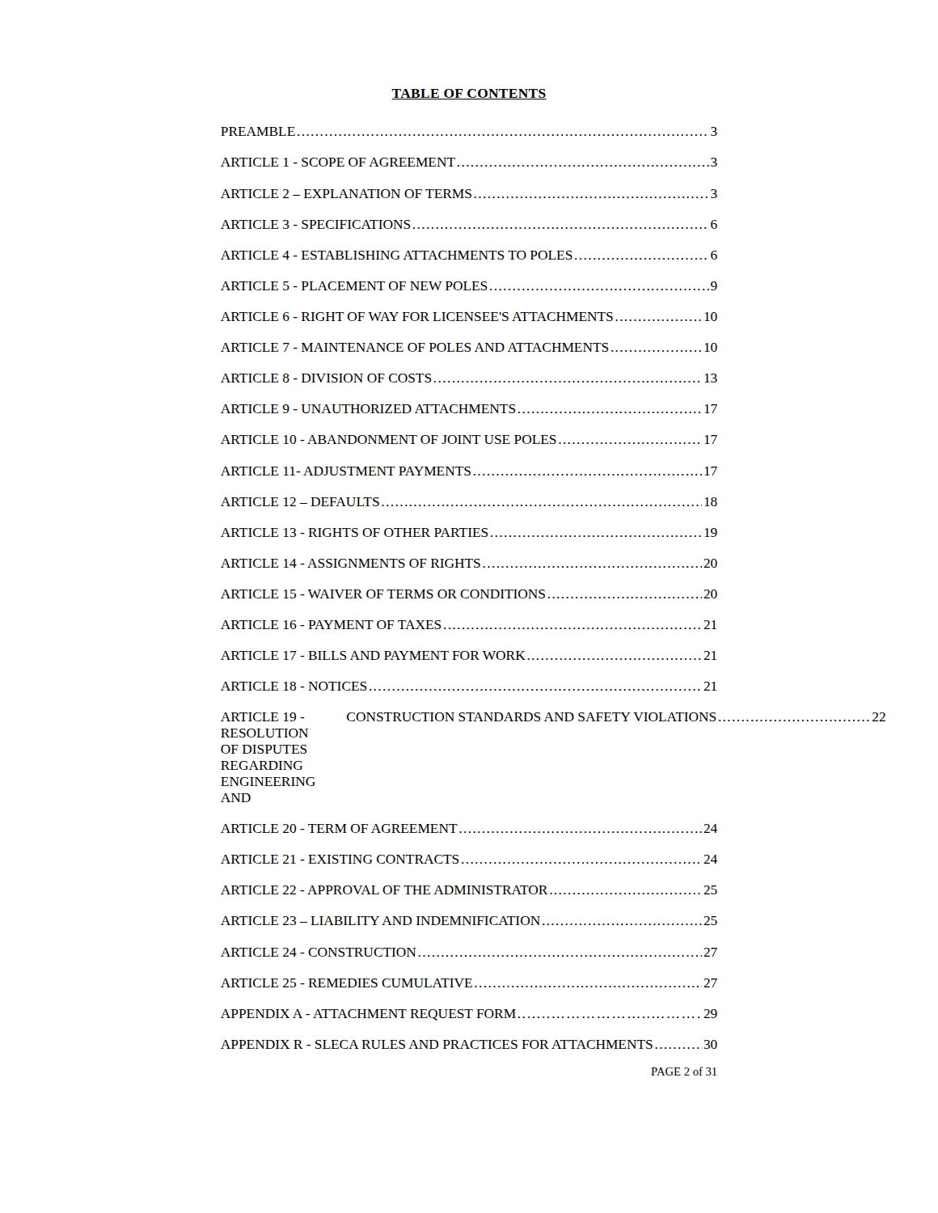TABLE OF CONTENTS
PREAMBLE ................................................................................................................ 3
ARTICLE 1 - SCOPE OF AGREEMENT ................................................................................ 3
ARTICLE 2 – EXPLANATION OF TERMS ............................................................................ 3
ARTICLE 3 - SPECIFICATIONS ............................................................................................. 6
ARTICLE 4 - ESTABLISHING ATTACHMENTS TO POLES ............................................. 6
ARTICLE 5 - PLACEMENT OF NEW POLES ......................................................................... 9
ARTICLE 6 - RIGHT OF WAY FOR LICENSEE'S ATTACHMENTS ................................ 10
ARTICLE 7 - MAINTENANCE OF POLES AND ATTACHMENTS .................................. 10
ARTICLE 8 - DIVISION OF COSTS ....................................................................................... 13
ARTICLE 9 - UNAUTHORIZED ATTACHMENTS ............................................................. 17
ARTICLE 10 - ABANDONMENT OF JOINT USE POLES ................................................... 17
ARTICLE 11- ADJUSTMENT PAYMENTS .......................................................................... 17
ARTICLE 12 – DEFAULTS ................................................................................................... 18
ARTICLE 13 - RIGHTS OF OTHER PARTIES ....................................................................... 19
ARTICLE 14 - ASSIGNMENTS OF RIGHTS .......................................................................... 20
ARTICLE 15 - WAIVER OF TERMS OR CONDITIONS ....................................................... 20
ARTICLE 16 - PAYMENT OF TAXES ................................................................................... 21
ARTICLE 17 - BILLS AND PAYMENT FOR WORK ........................................................... 21
ARTICLE 18 - NOTICES ....................................................................................................... 21
ARTICLE 19 - RESOLUTION OF DISPUTES REGARDING ENGINEERING AND CONSTRUCTION STANDARDS AND SAFETY VIOLATIONS ................................. 22
ARTICLE 20 - TERM OF AGREEMENT .............................................................................. 24
ARTICLE 21 - EXISTING CONTRACTS .............................................................................. 24
ARTICLE 22 - APPROVAL OF THE ADMINISTRATOR .................................................... 25
ARTICLE 23 – LIABILITY AND INDEMNIFICATION ....................................................... 25
ARTICLE 24 - CONSTRUCTION ........................................................................................... 27
ARTICLE 25 - REMEDIES CUMULATIVE .......................................................................... 27
APPENDIX A - ATTACHMENT REQUEST FORM ..…..………………..………………….. 29
APPENDIX R - SLECA RULES AND PRACTICES FOR ATTACHMENTS ..................... 30
PAGE 2 of 31